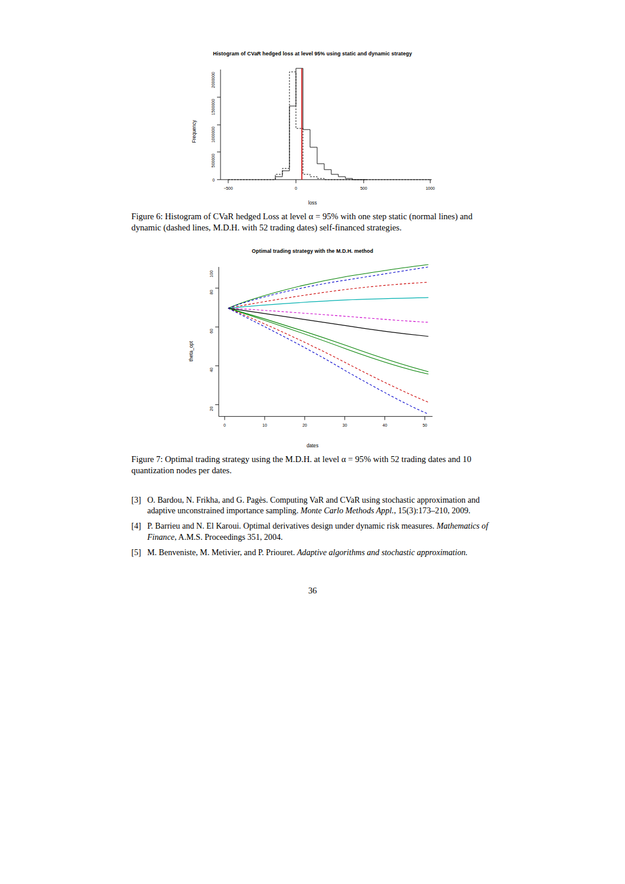Histogram of CVaR hedged loss at level 95% using static and dynamic strategy
Frequency
0 500000 1000000 1500000 2000000 −500 0 500 1000
loss
Figure 6: Histogram of CVaR hedged Loss at level α = 95% with one step static (normal lines) and dynamic (dashed lines, M.D.H. with 52 trading dates) self-financed strategies.
Optimal trading strategy with the M.D.H. method
theta_opt
20 40 60 80 100 0 10 20 30 40 50
dates
Figure 7: Optimal trading strategy using the M.D.H. at level α = 95% with 52 trading dates and 10 quantization nodes per dates.
[3] O. Bardou, N. Frikha, and G. Pagès. Computing VaR and CVaR using stochastic approximation and adaptive unconstrained importance sampling. Monte Carlo Methods Appl., 15(3):173–210, 2009.
[4] P. Barrieu and N. El Karoui. Optimal derivatives design under dynamic risk measures. Mathematics of Finance, A.M.S. Proceedings 351, 2004.
[5] M. Benveniste, M. Metivier, and P. Priouret. Adaptive algorithms and stochastic approximation.
36